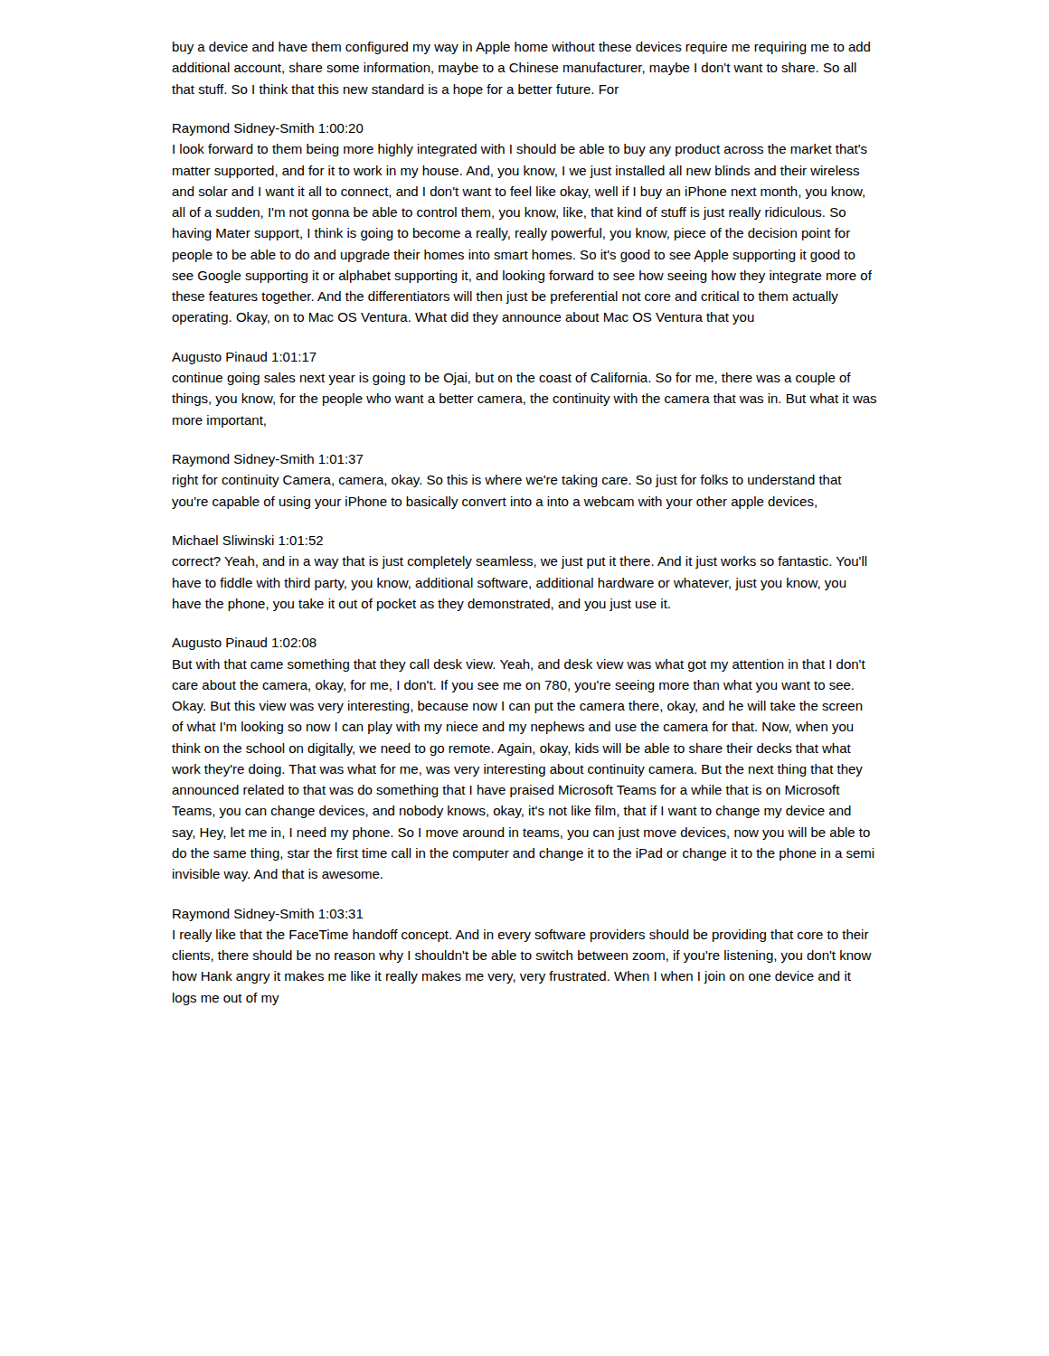buy a device and have them configured my way in Apple home without these devices require me requiring me to add additional account, share some information, maybe to a Chinese manufacturer, maybe I don't want to share. So all that stuff. So I think that this new standard is a hope for a better future. For
Raymond Sidney-Smith 1:00:20
I look forward to them being more highly integrated with I should be able to buy any product across the market that's matter supported, and for it to work in my house. And, you know, I we just installed all new blinds and their wireless and solar and I want it all to connect, and I don't want to feel like okay, well if I buy an iPhone next month, you know, all of a sudden, I'm not gonna be able to control them, you know, like, that kind of stuff is just really ridiculous. So having Mater support, I think is going to become a really, really powerful, you know, piece of the decision point for people to be able to do and upgrade their homes into smart homes. So it's good to see Apple supporting it good to see Google supporting it or alphabet supporting it, and looking forward to see how seeing how they integrate more of these features together. And the differentiators will then just be preferential not core and critical to them actually operating. Okay, on to Mac OS Ventura. What did they announce about Mac OS Ventura that you
Augusto Pinaud 1:01:17
continue going sales next year is going to be Ojai, but on the coast of California. So for me, there was a couple of things, you know, for the people who want a better camera, the continuity with the camera that was in. But what it was more important,
Raymond Sidney-Smith 1:01:37
right for continuity Camera, camera, okay. So this is where we're taking care. So just for folks to understand that you're capable of using your iPhone to basically convert into a into a webcam with your other apple devices,
Michael Sliwinski 1:01:52
correct? Yeah, and in a way that is just completely seamless, we just put it there. And it just works so fantastic. You'll have to fiddle with third party, you know, additional software, additional hardware or whatever, just you know, you have the phone, you take it out of pocket as they demonstrated, and you just use it.
Augusto Pinaud 1:02:08
But with that came something that they call desk view. Yeah, and desk view was what got my attention in that I don't care about the camera, okay, for me, I don't. If you see me on 780, you're seeing more than what you want to see. Okay. But this view was very interesting, because now I can put the camera there, okay, and he will take the screen of what I'm looking so now I can play with my niece and my nephews and use the camera for that. Now, when you think on the school on digitally, we need to go remote. Again, okay, kids will be able to share their decks that what work they're doing. That was what for me, was very interesting about continuity camera. But the next thing that they announced related to that was do something that I have praised Microsoft Teams for a while that is on Microsoft Teams, you can change devices, and nobody knows, okay, it's not like film, that if I want to change my device and say, Hey, let me in, I need my phone. So I move around in teams, you can just move devices, now you will be able to do the same thing, star the first time call in the computer and change it to the iPad or change it to the phone in a semi invisible way. And that is awesome.
Raymond Sidney-Smith 1:03:31
I really like that the FaceTime handoff concept. And in every software providers should be providing that core to their clients, there should be no reason why I shouldn't be able to switch between zoom, if you're listening, you don't know how Hank angry it makes me like it really makes me very, very frustrated. When I when I join on one device and it logs me out of my